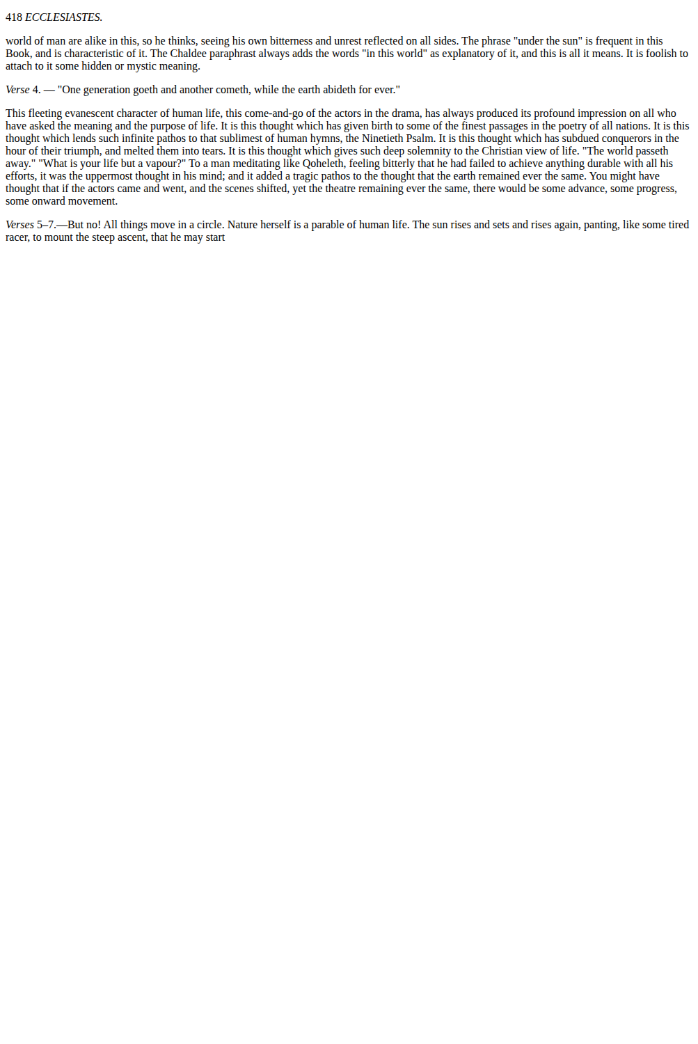418 ECCLESIASTES.
world of man are alike in this, so he thinks, seeing his own bitterness and unrest reflected on all sides. The phrase "under the sun" is frequent in this Book, and is characteristic of it. The Chaldee paraphrast always adds the words "in this world" as explanatory of it, and this is all it means. It is foolish to attach to it some hidden or mystic meaning.
Verse 4. — "One generation goeth and another cometh, while the earth abideth for ever."
This fleeting evanescent character of human life, this come-and-go of the actors in the drama, has always produced its profound impression on all who have asked the meaning and the purpose of life. It is this thought which has given birth to some of the finest passages in the poetry of all nations. It is this thought which lends such infinite pathos to that sublimest of human hymns, the Ninetieth Psalm. It is this thought which has subdued conquerors in the hour of their triumph, and melted them into tears. It is this thought which gives such deep solemnity to the Christian view of life. "The world passeth away." "What is your life but a vapour?" To a man meditating like Qoheleth, feeling bitterly that he had failed to achieve anything durable with all his efforts, it was the uppermost thought in his mind; and it added a tragic pathos to the thought that the earth remained ever the same. You might have thought that if the actors came and went, and the scenes shifted, yet the theatre remaining ever the same, there would be some advance, some progress, some onward movement.
Verses 5–7.—But no! All things move in a circle. Nature herself is a parable of human life. The sun rises and sets and rises again, panting, like some tired racer, to mount the steep ascent, that he may start